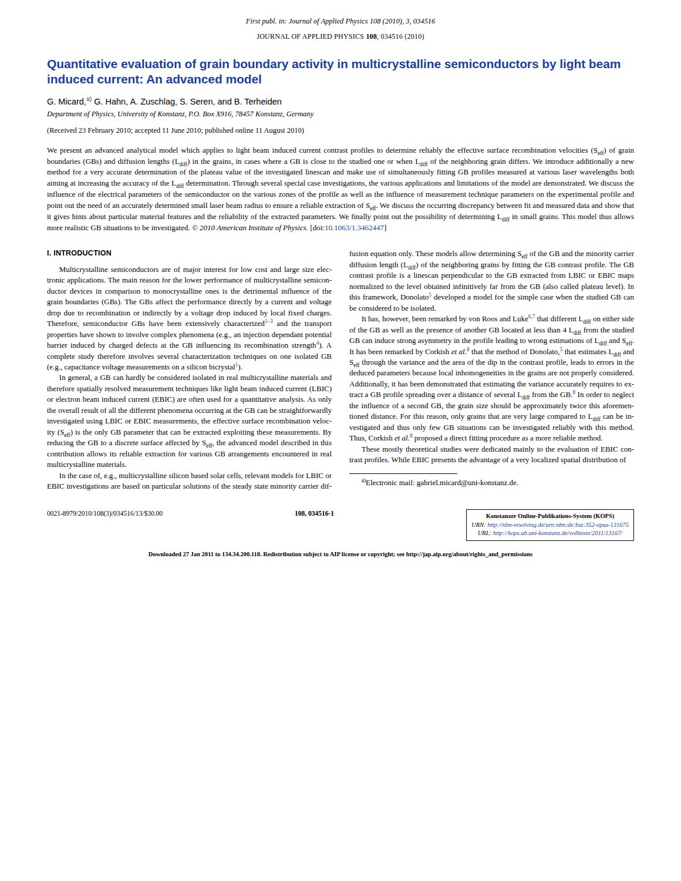First publ. in: Journal of Applied Physics 108 (2010), 3, 034516
JOURNAL OF APPLIED PHYSICS 108, 034516 (2010)
Quantitative evaluation of grain boundary activity in multicrystalline semiconductors by light beam induced current: An advanced model
G. Micard,a) G. Hahn, A. Zuschlag, S. Seren, and B. Terheiden
Department of Physics, University of Konstanz, P.O. Box X916, 78457 Konstanz, Germany
(Received 23 February 2010; accepted 11 June 2010; published online 11 August 2010)
We present an advanced analytical model which applies to light beam induced current contrast profiles to determine reliably the effective surface recombination velocities (Seff) of grain boundaries (GBs) and diffusion lengths (Ldiff) in the grains, in cases where a GB is close to the studied one or when Ldiff of the neighboring grain differs. We introduce additionally a new method for a very accurate determination of the plateau value of the investigated linescan and make use of simultaneously fitting GB profiles measured at various laser wavelengths both aiming at increasing the accuracy of the Ldiff determination. Through several special case investigations, the various applications and limitations of the model are demonstrated. We discuss the influence of the electrical parameters of the semiconductor on the various zones of the profile as well as the influence of measurement technique parameters on the experimental profile and point out the need of an accurately determined small laser beam radius to ensure a reliable extraction of Seff. We discuss the occurring discrepancy between fit and measured data and show that it gives hints about particular material features and the reliability of the extracted parameters. We finally point out the possibility of determining Ldiff in small grains. This model thus allows more realistic GB situations to be investigated. © 2010 American Institute of Physics. [doi:10.1063/1.3462447]
I. INTRODUCTION
Multicrystalline semiconductors are of major interest for low cost and large size electronic applications. The main reason for the lower performance of multicrystalline semiconductor devices in comparison to monocrystalline ones is the detrimental influence of the grain boundaries (GBs). The GBs affect the performance directly by a current and voltage drop due to recombination or indirectly by a voltage drop induced by local fixed charges. Therefore, semiconductor GBs have been extensively characterized1–3 and the transport properties have shown to involve complex phenomena (e.g., an injection dependant potential barrier induced by charged defects at the GB influencing its recombination strength4). A complete study therefore involves several characterization techniques on one isolated GB (e.g., capacitance voltage measurements on a silicon bicrystal1).
In general, a GB can hardly be considered isolated in real multicrystalline materials and therefore spatially resolved measurement techniques like light beam induced current (LBIC) or electron beam induced current (EBIC) are often used for a quantitative analysis. As only the overall result of all the different phenomena occurring at the GB can be straightforwardly investigated using LBIC or EBIC measurements, the effective surface recombination velocity (Seff) is the only GB parameter that can be extracted exploiting these measurements. By reducing the GB to a discrete surface affected by Seff, the advanced model described in this contribution allows its reliable extraction for various GB arrangements encountered in real multicrystalline materials.
In the case of, e.g., multicrystalline silicon based solar cells, relevant models for LBIC or EBIC investigations are based on particular solutions of the steady state minority carrier diffusion equation only. These models allow determining Seff of the GB and the minority carrier diffusion length (Ldiff) of the neighboring grains by fitting the GB contrast profile. The GB contrast profile is a linescan perpendicular to the GB extracted from LBIC or EBIC maps normalized to the level obtained infinitively far from the GB (also called plateau level). In this framework, Donolato5 developed a model for the simple case when the studied GB can be considered to be isolated.
It has, however, been remarked by von Roos and Luke6,7 that different Ldiff on either side of the GB as well as the presence of another GB located at less than 4 Ldiff from the studied GB can induce strong asymmetry in the profile leading to wrong estimations of Ldiff and Seff. It has been remarked by Corkish et al.8 that the method of Donolato,5 that estimates Ldiff and Seff through the variance and the area of the dip in the contrast profile, leads to errors in the deduced parameters because local inhomogeneities in the grains are not properly considered. Additionally, it has been demonstrated that estimating the variance accurately requires to extract a GB profile spreading over a distance of several Ldiff from the GB.8 In order to neglect the influence of a second GB, the grain size should be approximately twice this aforementioned distance. For this reason, only grains that are very large compared to Ldiff can be investigated and thus only few GB situations can be investigated reliably with this method. Thus, Corkish et al.8 proposed a direct fitting procedure as a more reliable method.
These mostly theoretical studies were dedicated mainly to the evaluation of EBIC contrast profiles. While EBIC presents the advantage of a very localized spatial distribution of
a)Electronic mail: gabriel.micard@uni-konstanz.de.
0021-8979/2010/108(3)/034516/13/$30.00
108, 034516-1
Konstanzer Online-Publikations-System (KOPS)
URN: http://nbn-resolving.de/urn:nbn:de:bsz:352-opus-131675
URL: http://kops.ub.uni-konstanz.de/volltexte/2011/13167/
Downloaded 27 Jan 2011 to 134.34.200.118. Redistribution subject to AIP license or copyright; see http://jap.aip.org/about/rights_and_permissions